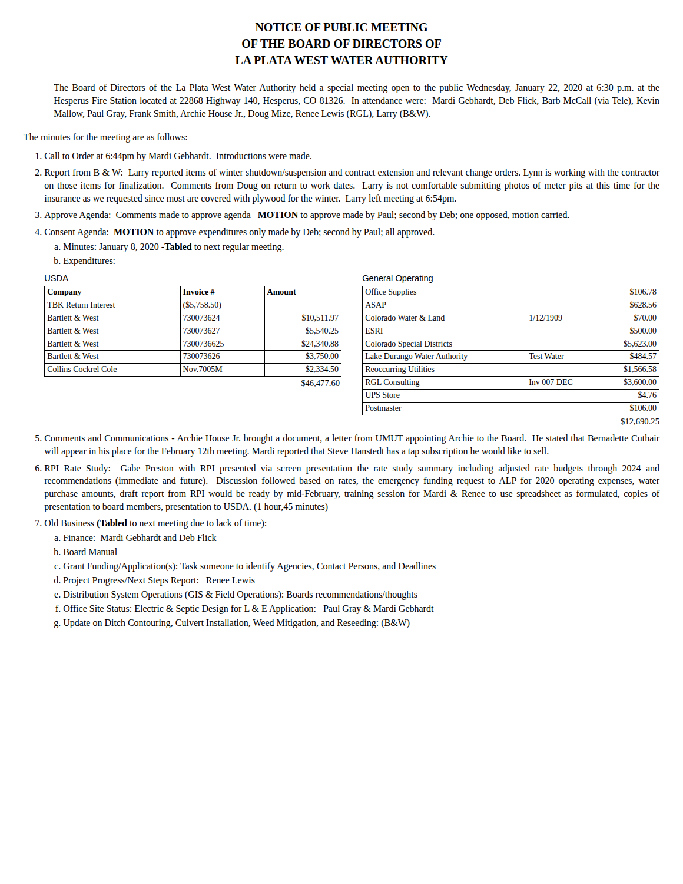NOTICE OF PUBLIC MEETING
OF THE BOARD OF DIRECTORS OF
LA PLATA WEST WATER AUTHORITY
The Board of Directors of the La Plata West Water Authority held a special meeting open to the public Wednesday, January 22, 2020 at 6:30 p.m. at the Hesperus Fire Station located at 22868 Highway 140, Hesperus, CO 81326. In attendance were: Mardi Gebhardt, Deb Flick, Barb McCall (via Tele), Kevin Mallow, Paul Gray, Frank Smith, Archie House Jr., Doug Mize, Renee Lewis (RGL), Larry (B&W).
The minutes for the meeting are as follows:
Call to Order at 6:44pm by Mardi Gebhardt. Introductions were made.
Report from B & W: Larry reported items of winter shutdown/suspension and contract extension and relevant change orders. Lynn is working with the contractor on those items for finalization. Comments from Doug on return to work dates. Larry is not comfortable submitting photos of meter pits at this time for the insurance as we requested since most are covered with plywood for the winter. Larry left meeting at 6:54pm.
Approve Agenda: Comments made to approve agenda MOTION to approve made by Paul; second by Deb; one opposed, motion carried.
Consent Agenda: MOTION to approve expenditures only made by Deb; second by Paul; all approved.
Minutes: January 8, 2020 -Tabled to next regular meeting.
Expenditures:
USDA
| Company | Invoice # | Amount |
| --- | --- | --- |
| TBK Return Interest | ($5,758.50) | |
| Bartlett & West | 730073624 | $10,511.97 |
| Bartlett & West | 730073627 | $5,540.25 |
| Bartlett & West | 7300736625 | $24,340.88 |
| Bartlett & West | 730073626 | $3,750.00 |
| Collins Cockrel Cole | Nov.7005M | $2,334.50 |
$46,477.60
General Operating
| Office Supplies | | $106.78 |
| ASAP | | $628.56 |
| Colorado Water & Land | 1/12/1909 | $70.00 |
| ESRI | | $500.00 |
| Colorado Special Districts | | $5,623.00 |
| Lake Durango Water Authority | Test Water | $484.57 |
| Reoccurring Utilities | | $1,566.58 |
| RGL Consulting | Inv 007 DEC | $3,600.00 |
| UPS Store | | $4.76 |
| Postmaster | | $106.00 |
$12,690.25
Comments and Communications - Archie House Jr. brought a document, a letter from UMUT appointing Archie to the Board. He stated that Bernadette Cuthair will appear in his place for the February 12th meeting. Mardi reported that Steve Hanstedt has a tap subscription he would like to sell.
RPI Rate Study: Gabe Preston with RPI presented via screen presentation the rate study summary including adjusted rate budgets through 2024 and recommendations (immediate and future). Discussion followed based on rates, the emergency funding request to ALP for 2020 operating expenses, water purchase amounts, draft report from RPI would be ready by mid-February, training session for Mardi & Renee to use spreadsheet as formulated, copies of presentation to board members, presentation to USDA. (1 hour,45 minutes)
Old Business (Tabled to next meeting due to lack of time):
Finance: Mardi Gebhardt and Deb Flick
Board Manual
Grant Funding/Application(s): Task someone to identify Agencies, Contact Persons, and Deadlines
Project Progress/Next Steps Report: Renee Lewis
Distribution System Operations (GIS & Field Operations): Boards recommendations/thoughts
Office Site Status: Electric & Septic Design for L & E Application: Paul Gray & Mardi Gebhardt
Update on Ditch Contouring, Culvert Installation, Weed Mitigation, and Reseeding: (B&W)